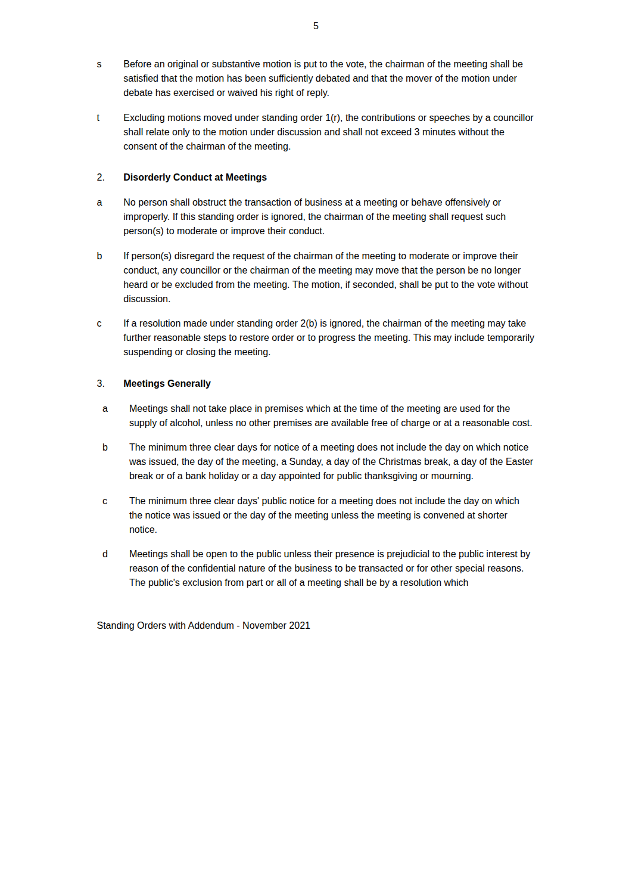5
s Before an original or substantive motion is put to the vote, the chairman of the meeting shall be satisfied that the motion has been sufficiently debated and that the mover of the motion under debate has exercised or waived his right of reply.
t Excluding motions moved under standing order 1(r), the contributions or speeches by a councillor shall relate only to the motion under discussion and shall not exceed 3 minutes without the consent of the chairman of the meeting.
2. Disorderly Conduct at Meetings
a No person shall obstruct the transaction of business at a meeting or behave offensively or improperly. If this standing order is ignored, the chairman of the meeting shall request such person(s) to moderate or improve their conduct.
b If person(s) disregard the request of the chairman of the meeting to moderate or improve their conduct, any councillor or the chairman of the meeting may move that the person be no longer heard or be excluded from the meeting. The motion, if seconded, shall be put to the vote without discussion.
c If a resolution made under standing order 2(b) is ignored, the chairman of the meeting may take further reasonable steps to restore order or to progress the meeting. This may include temporarily suspending or closing the meeting.
3. Meetings Generally
a Meetings shall not take place in premises which at the time of the meeting are used for the supply of alcohol, unless no other premises are available free of charge or at a reasonable cost.
b The minimum three clear days for notice of a meeting does not include the day on which notice was issued, the day of the meeting, a Sunday, a day of the Christmas break, a day of the Easter break or of a bank holiday or a day appointed for public thanksgiving or mourning.
c The minimum three clear days' public notice for a meeting does not include the day on which the notice was issued or the day of the meeting unless the meeting is convened at shorter notice.
d Meetings shall be open to the public unless their presence is prejudicial to the public interest by reason of the confidential nature of the business to be transacted or for other special reasons. The public's exclusion from part or all of a meeting shall be by a resolution which
Standing Orders with Addendum - November 2021